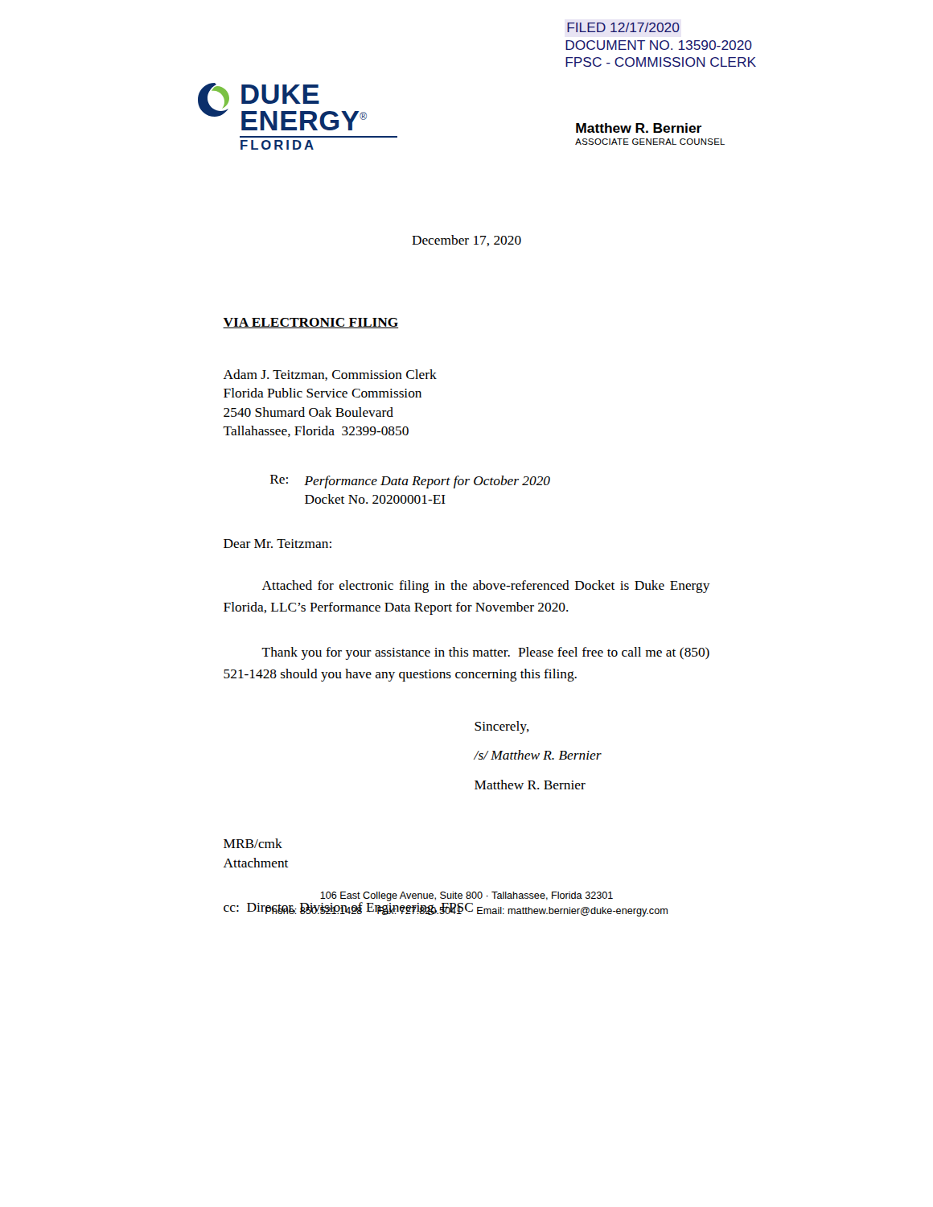FILED 12/17/2020
DOCUMENT NO. 13590-2020
FPSC - COMMISSION CLERK
DUKE
ENERGY®
FLORIDA
Matthew R. Bernier
ASSOCIATE GENERAL COUNSEL
December 17, 2020
VIA ELECTRONIC FILING
Adam J. Teitzman, Commission Clerk
Florida Public Service Commission
2540 Shumard Oak Boulevard
Tallahassee, Florida 32399-0850
Re:
Performance Data Report for October 2020
Docket No. 20200001-EI
Dear Mr. Teitzman:
Attached for electronic filing in the above-referenced Docket is Duke Energy Florida, LLC’s Performance Data Report for November 2020.
Thank you for your assistance in this matter. Please feel free to call me at (850) 521-1428 should you have any questions concerning this filing.
Sincerely,
/s/ Matthew R. Bernier
Matthew R. Bernier
MRB/cmk
Attachment
cc: Director, Division of Engineering, FPSC
106 East College Avenue, Suite 800 · Tallahassee, Florida 32301
Phone: 850.521.1428 · Fax: 727.820.5041 · Email: matthew.bernier@duke-energy.com